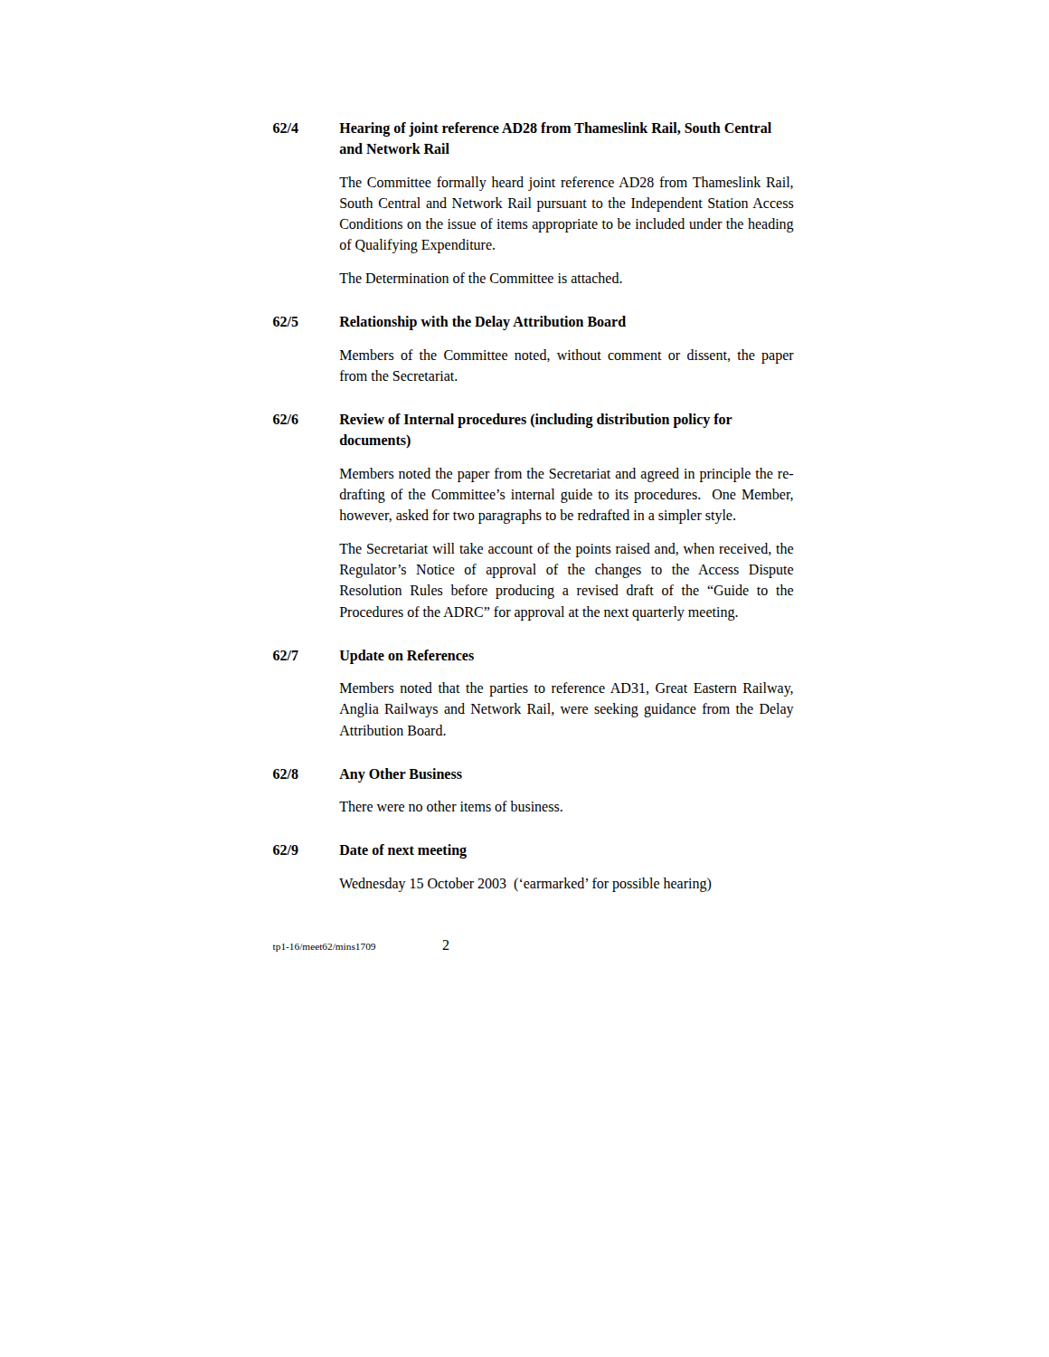62/4 Hearing of joint reference AD28 from Thameslink Rail, South Central and Network Rail
The Committee formally heard joint reference AD28 from Thameslink Rail, South Central and Network Rail pursuant to the Independent Station Access Conditions on the issue of items appropriate to be included under the heading of Qualifying Expenditure.
The Determination of the Committee is attached.
62/5 Relationship with the Delay Attribution Board
Members of the Committee noted, without comment or dissent, the paper from the Secretariat.
62/6 Review of Internal procedures (including distribution policy for documents)
Members noted the paper from the Secretariat and agreed in principle the re-drafting of the Committee’s internal guide to its procedures. One Member, however, asked for two paragraphs to be redrafted in a simpler style.
The Secretariat will take account of the points raised and, when received, the Regulator’s Notice of approval of the changes to the Access Dispute Resolution Rules before producing a revised draft of the “Guide to the Procedures of the ADRC” for approval at the next quarterly meeting.
62/7 Update on References
Members noted that the parties to reference AD31, Great Eastern Railway, Anglia Railways and Network Rail, were seeking guidance from the Delay Attribution Board.
62/8 Any Other Business
There were no other items of business.
62/9 Date of next meeting
Wednesday 15 October 2003 (‘earmarked’ for possible hearing)
tp1-16/meet62/mins1709 2